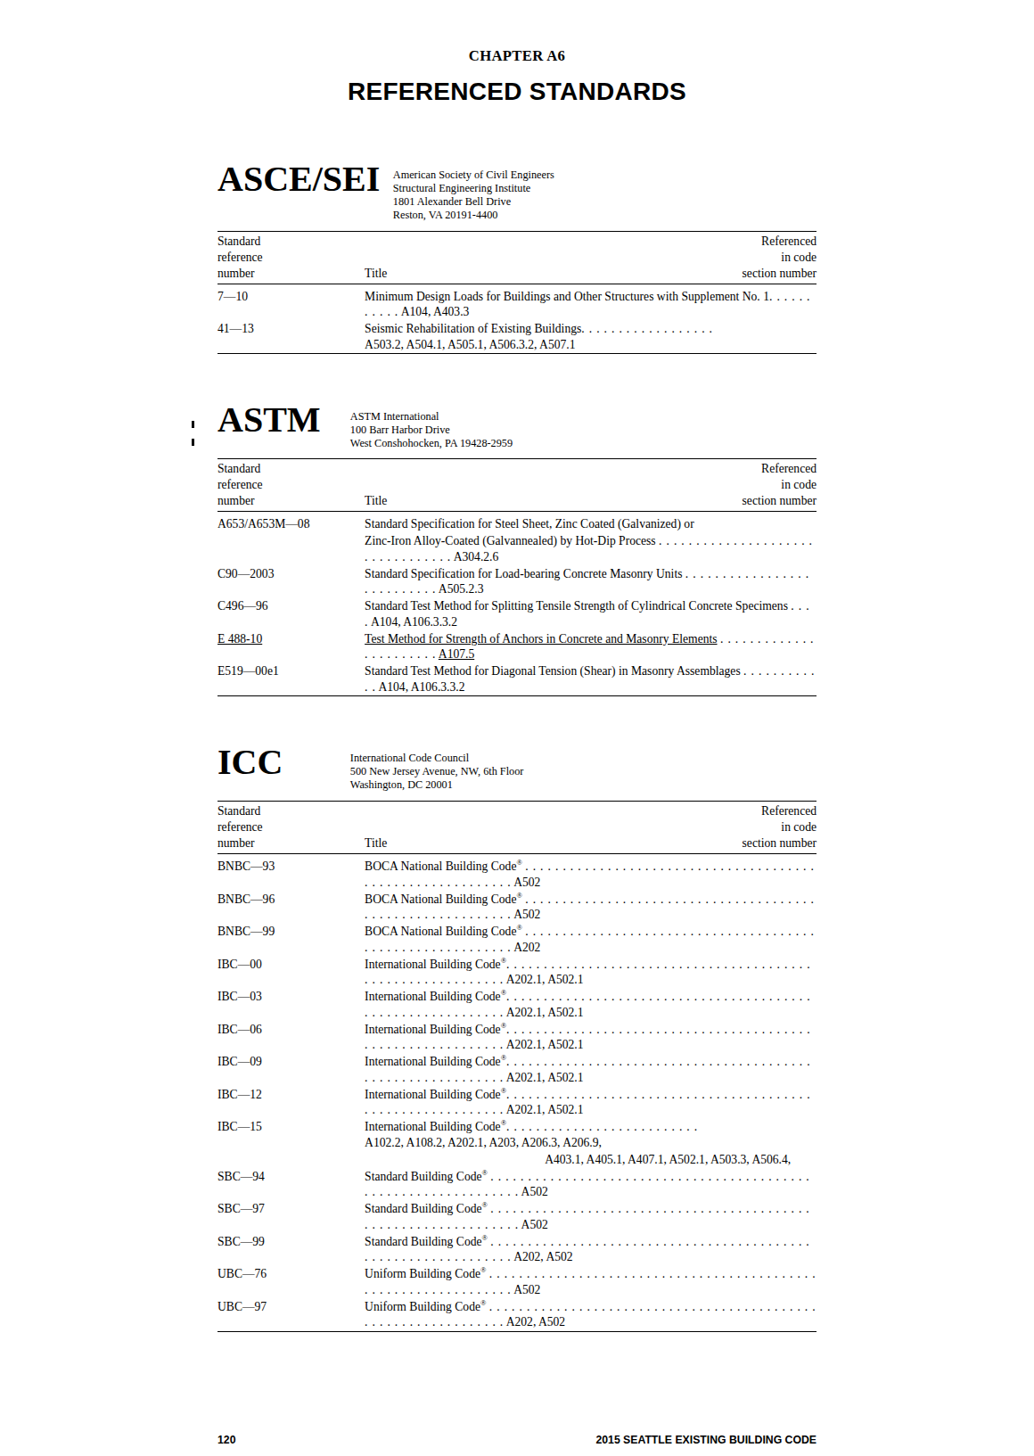CHAPTER A6
REFERENCED STANDARDS
ASCE/SEI
American Society of Civil Engineers
Structural Engineering Institute
1801 Alexander Bell Drive
Reston, VA 20191-4400
| Standard | | Referenced |
| --- | --- | --- |
| reference | | in code |
| number | Title | section number |
| 7—10 | Minimum Design Loads for Buildings and Other Structures with Supplement No. 1 . . . . . . . . . . . A104, A403.3 |
| 41—13 | Seismic Rehabilitation of Existing Buildings . . . . . . . . . . . . . . . . . . A503.2, A504.1, A505.1, A506.3.2, A507.1 |
ASTM
ASTM International
100 Barr Harbor Drive
West Conshohocken, PA 19428-2959
| Standard | | Referenced |
| --- | --- | --- |
| reference | | in code |
| number | Title | section number |
| A653/A653M—08 | Standard Specification for Steel Sheet, Zinc Coated (Galvanized) or |
| | Zinc-Iron Alloy-Coated (Galvannealed) by Hot-Dip Process . . . . . . . . . . . . . . . . . . . . . . . . . . . . . . . . . A304.2.6 |
| C90—2003 | Standard Specification for Load-bearing Concrete Masonry Units . . . . . . . . . . . . . . . . . . . . . . . . . . . A505.2.3 |
| C496—96 | Standard Test Method for Splitting Tensile Strength of Cylindrical Concrete Specimens . . . . A104, A106.3.3.2 |
| E 488-10 | Test Method for Strength of Anchors in Concrete and Masonry Elements . . . . . . . . . . . . . . . . . . . . . . . A107.5 |
| E519—00e1 | Standard Test Method for Diagonal Tension (Shear) in Masonry Assemblages . . . . . . . . . . . . A104, A106.3.3.2 |
ICC
International Code Council
500 New Jersey Avenue, NW, 6th Floor
Washington, DC 20001
| Standard | | Referenced |
| --- | --- | --- |
| reference | | in code |
| number | Title | section number |
| BNBC—93 | BOCA National Building Code ® . . . . . . . . . . . . . . . . . . . . . . . . . . . . . . . . . . . . . . . . . . . . . . . . . . . . . . . . . . . A502 |
| BNBC—96 | BOCA National Building Code ® . . . . . . . . . . . . . . . . . . . . . . . . . . . . . . . . . . . . . . . . . . . . . . . . . . . . . . . . . . . A502 |
| BNBC—99 | BOCA National Building Code ® . . . . . . . . . . . . . . . . . . . . . . . . . . . . . . . . . . . . . . . . . . . . . . . . . . . . . . . . . . . A202 |
| IBC—00 | International Building Code ® . . . . . . . . . . . . . . . . . . . . . . . . . . . . . . . . . . . . . . . . . . . . . . . . . . . . . . . . . . . . A202.1, A502.1 |
| IBC—03 | International Building Code ® . . . . . . . . . . . . . . . . . . . . . . . . . . . . . . . . . . . . . . . . . . . . . . . . . . . . . . . . . . . . A202.1, A502.1 |
| IBC—06 | International Building Code ® . . . . . . . . . . . . . . . . . . . . . . . . . . . . . . . . . . . . . . . . . . . . . . . . . . . . . . . . . . . . A202.1, A502.1 |
| IBC—09 | International Building Code ® . . . . . . . . . . . . . . . . . . . . . . . . . . . . . . . . . . . . . . . . . . . . . . . . . . . . . . . . . . . . A202.1, A502.1 |
| IBC—12 | International Building Code ® . . . . . . . . . . . . . . . . . . . . . . . . . . . . . . . . . . . . . . . . . . . . . . . . . . . . . . . . . . . . A202.1, A502.1 |
| IBC—15 | International Building Code ® . . . . . . . . . . . . . . . . . . . . . . . . . . A102.2, A108.2, A202.1, A203, A206.3, A206.9, |
| | A403.1, A405.1, A407.1, A502.1, A503.3, A506.4, |
| SBC—94 | Standard Building Code ® . . . . . . . . . . . . . . . . . . . . . . . . . . . . . . . . . . . . . . . . . . . . . . . . . . . . . . . . . . . . . . . . A502 |
| SBC—97 | Standard Building Code ® . . . . . . . . . . . . . . . . . . . . . . . . . . . . . . . . . . . . . . . . . . . . . . . . . . . . . . . . . . . . . . . . A502 |
| SBC—99 | Standard Building Code ® . . . . . . . . . . . . . . . . . . . . . . . . . . . . . . . . . . . . . . . . . . . . . . . . . . . . . . . . . . . . . . . A202, A502 |
| UBC—76 | Uniform Building Code ® . . . . . . . . . . . . . . . . . . . . . . . . . . . . . . . . . . . . . . . . . . . . . . . . . . . . . . . . . . . . . . . . A502 |
| UBC—97 | Uniform Building Code ® . . . . . . . . . . . . . . . . . . . . . . . . . . . . . . . . . . . . . . . . . . . . . . . . . . . . . . . . . . . . . . . A202, A502 |
120 2015 SEATTLE EXISTING BUILDING CODE